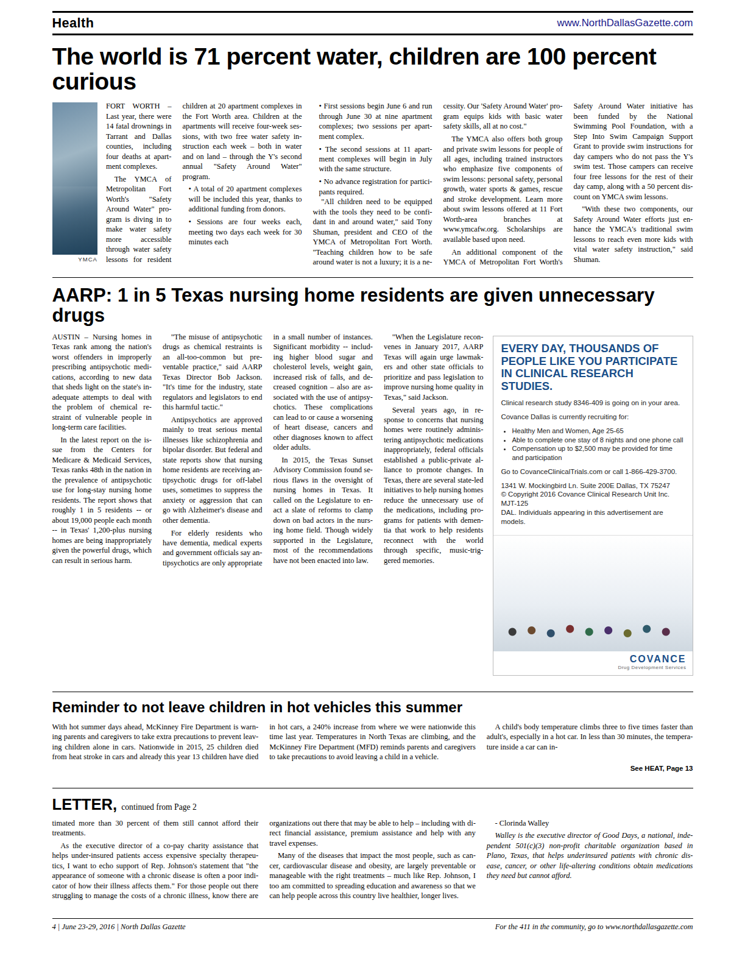Health
www.NorthDallasGazette.com
The world is 71 percent water, children are 100 percent curious
YMCA
FORT WORTH – Last year, there were 14 fatal drownings in Tarrant and Dallas counties, including four deaths at apartment complexes.
The YMCA of Metropolitan Fort Worth's "Safety Around Water" program is diving in to make water safety more accessible through water safety lessons for resident children at 20 apartment complexes in the Fort Worth area. Children at the apartments will receive four-week sessions, with two free water safety instruction each week – both in water and on land – through the Y's second annual "Safety Around Water" program.
• A total of 20 apartment complexes will be included this year, thanks to additional funding from donors.
• Sessions are four weeks each, meeting two days each week for 30 minutes each
• First sessions begin June 6 and run through June 30 at nine apartment complexes; two sessions per apartment complex.
• The second sessions at 11 apartment complexes will begin in July with the same structure.
• No advance registration for participants required.
"All children need to be equipped with the tools they need to be confidant in and around water," said Tony Shuman, president and CEO of the YMCA of Metropolitan Fort Worth. "Teaching children how to be safe around water is not a luxury; it is a necessity. Our 'Safety Around Water' program equips kids with basic water safety skills, all at no cost."
The YMCA also offers both group and private swim lessons for people of all ages, including trained instructors who emphasize five components of swim lessons: personal safety, personal growth, water sports & games, rescue and stroke development. Learn more about swim lessons offered at 11 Fort Worth-area branches at www.ymcafw.org. Scholarships are available based upon need.
An additional component of the YMCA of Metropolitan Fort Worth's Safety Around Water initiative has been funded by the National Swimming Pool Foundation, with a Step Into Swim Campaign Support Grant to provide swim instructions for day campers who do not pass the Y's swim test. Those campers can receive four free lessons for the rest of their day camp, along with a 50 percent discount on YMCA swim lessons.
"With these two components, our Safety Around Water efforts just enhance the YMCA's traditional swim lessons to reach even more kids with vital water safety instruction," said Shuman.
AARP: 1 in 5 Texas nursing home residents are given unnecessary drugs
EVERY DAY, THOUSANDS OF PEOPLE LIKE YOU PARTICIPATE IN CLINICAL RESEARCH STUDIES.
Clinical research study 8346-409 is going on in your area.
Covance Dallas is currently recruiting for:
Healthy Men and Women, Age 25-65
Able to complete one stay of 8 nights and one phone call
Compensation up to $2,500 may be provided for time and participation
Go to CovanceClinicalTrials.com or call 1-866-429-3700.
1341 W. Mockingbird Ln. Suite 200E Dallas, TX 75247
© Copyright 2016 Covance Clinical Research Unit Inc. MJT-125
DAL. Individuals appearing in this advertisement are models.
COVANCEDrug Development Services
AUSTIN – Nursing homes in Texas rank among the nation's worst offenders in improperly prescribing antipsychotic medications, according to new data that sheds light on the state's inadequate attempts to deal with the problem of chemical restraint of vulnerable people in long-term care facilities.
In the latest report on the issue from the Centers for Medicare & Medicaid Services, Texas ranks 48th in the nation in the prevalence of antipsychotic use for long-stay nursing home residents. The report shows that roughly 1 in 5 residents -- or about 19,000 people each month -- in Texas' 1,200-plus nursing homes are being inappropriately given the powerful drugs, which can result in serious harm.
"The misuse of antipsychotic drugs as chemical restraints is an all-too-common but preventable practice," said AARP Texas Director Bob Jackson. "It's time for the industry, state regulators and legislators to end this harmful tactic."
Antipsychotics are approved mainly to treat serious mental illnesses like schizophrenia and bipolar disorder. But federal and state reports show that nursing home residents are receiving antipsychotic drugs for off-label uses, sometimes to suppress the anxiety or aggression that can go with Alzheimer's disease and other dementia.
For elderly residents who have dementia, medical experts and government officials say antipsychotics are only appropriate in a small number of instances. Significant morbidity -- including higher blood sugar and cholesterol levels, weight gain, increased risk of falls, and decreased cognition – also are associated with the use of antipsychotics. These complications can lead to or cause a worsening of heart disease, cancers and other diagnoses known to affect older adults.
In 2015, the Texas Sunset Advisory Commission found serious flaws in the oversight of nursing homes in Texas. It called on the Legislature to enact a slate of reforms to clamp down on bad actors in the nursing home field. Though widely supported in the Legislature, most of the recommendations have not been enacted into law.
"When the Legislature reconvenes in January 2017, AARP Texas will again urge lawmakers and other state officials to prioritize and pass legislation to improve nursing home quality in Texas," said Jackson.
Several years ago, in response to concerns that nursing homes were routinely administering antipsychotic medications inappropriately, federal officials established a public-private alliance to promote changes. In Texas, there are several state-led initiatives to help nursing homes reduce the unnecessary use of the medications, including programs for patients with dementia that work to help residents reconnect with the world through specific, music-triggered memories.
Reminder to not leave children in hot vehicles this summer
With hot summer days ahead, McKinney Fire Department is warning parents and caregivers to take extra precautions to prevent leaving children alone in cars. Nationwide in 2015, 25 children died from heat stroke in cars and already this year 13 children have died in hot cars, a 240% increase from where we were nationwide this time last year. Temperatures in North Texas are climbing, and the McKinney Fire Department (MFD) reminds parents and caregivers to take precautions to avoid leaving a child in a vehicle.
A child's body temperature climbs three to five times faster than adult's, especially in a hot car. In less than 30 minutes, the temperature inside a car can in-
See HEAT, Page 13
LETTER, continued from Page 2
timated more than 30 percent of them still cannot afford their treatments.
As the executive director of a co-pay charity assistance that helps under-insured patients access expensive specialty therapeutics, I want to echo support of Rep. Johnson's statement that "the appearance of someone with a chronic disease is often a poor indicator of how their illness affects them." For those people out there struggling to manage the costs of a chronic illness, know there are organizations out there that may be able to help – including with direct financial assistance, premium assistance and help with any travel expenses.
Many of the diseases that impact the most people, such as cancer, cardiovascular disease and obesity, are largely preventable or manageable with the right treatments – much like Rep. Johnson, I too am committed to spreading education and awareness so that we can help people across this country live healthier, longer lives.
- Clorinda Walley
Walley is the executive director of Good Days, a national, independent 501(c)(3) non-profit charitable organization based in Plano, Texas, that helps underinsured patients with chronic disease, cancer, or other life-altering conditions obtain medications they need but cannot afford.
4 | June 23-29, 2016 | North Dallas Gazette
For the 411 in the community, go to www.northdallasgazette.com